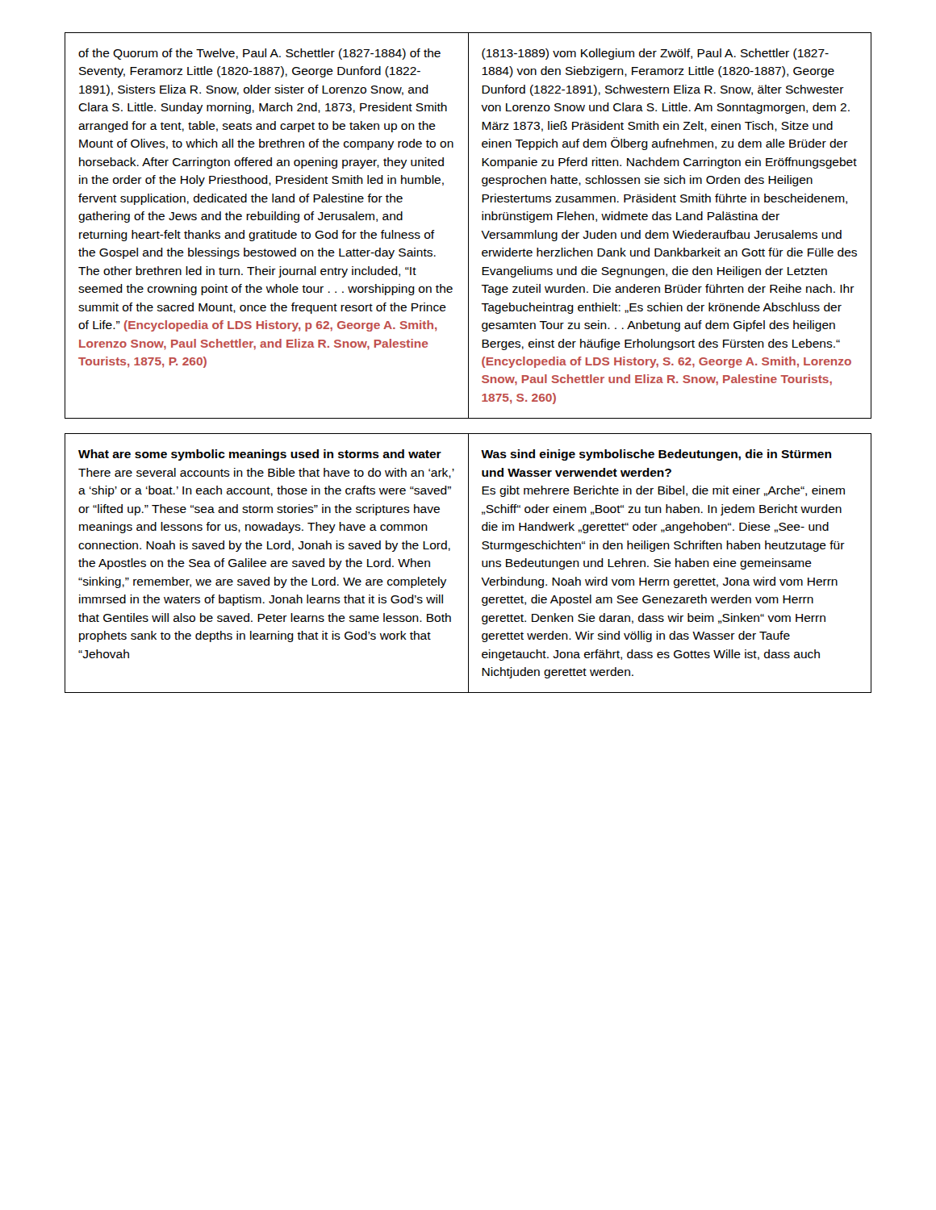| of the Quorum of the Twelve, Paul A. Schettler (1827-1884) of the Seventy, Feramorz Little (1820-1887), George Dunford (1822-1891), Sisters Eliza R. Snow, older sister of Lorenzo Snow, and Clara S. Little. Sunday morning, March 2nd, 1873, President Smith arranged for a tent, table, seats and carpet to be taken up on the Mount of Olives, to which all the brethren of the company rode to on horseback. After Carrington offered an opening prayer, they united in the order of the Holy Priesthood, President Smith led in humble, fervent supplication, dedicated the land of Palestine for the gathering of the Jews and the rebuilding of Jerusalem, and returning heart-felt thanks and gratitude to God for the fulness of the Gospel and the blessings bestowed on the Latter-day Saints. The other brethren led in turn. Their journal entry included, “It seemed the crowning point of the whole tour . . . worshipping on the summit of the sacred Mount, once the frequent resort of the Prince of Life.” (Encyclopedia of LDS History, p 62, George A. Smith, Lorenzo Snow, Paul Schettler, and Eliza R. Snow, Palestine Tourists, 1875, P. 260) | (1813-1889) vom Kollegium der Zwölf, Paul A. Schettler (1827-1884) von den Siebzigern, Feramorz Little (1820-1887), George Dunford (1822-1891), Schwestern Eliza R. Snow, älter Schwester von Lorenzo Snow und Clara S. Little. Am Sonntagmorgen, dem 2. März 1873, ließ Präsident Smith ein Zelt, einen Tisch, Sitze und einen Teppich auf dem Ölberg aufnehmen, zu dem alle Brüder der Kompanie zu Pferd ritten. Nachdem Carrington ein Eröffnungsgebet gesprochen hatte, schlossen sie sich im Orden des Heiligen Priestertums zusammen. Präsident Smith führte in bescheidenem, inbrünstigem Flehen, widmete das Land Palästina der Versammlung der Juden und dem Wiederaufbau Jerusalems und erwiderte herzlichen Dank und Dankbarkeit an Gott für die Fülle des Evangeliums und die Segnungen, die den Heiligen der Letzten Tage zuteil wurden. Die anderen Brüder führten der Reihe nach. Ihr Tagebucheintrag enthielt: „Es schien der krönende Abschluss der gesamten Tour zu sein. . . Anbetung auf dem Gipfel des heiligen Berges, einst der häufige Erholungsort des Fürsten des Lebens.“ (Encyclopedia of LDS History, S. 62, George A. Smith, Lorenzo Snow, Paul Schettler und Eliza R. Snow, Palestine Tourists, 1875, S. 260) |
| What are some symbolic meanings used in storms and water There are several accounts in the Bible that have to do with an ‘ark,’ a ‘ship’ or a ‘boat.’ In each account, those in the crafts were “saved” or “lifted up.” These “sea and storm stories” in the scriptures have meanings and lessons for us, nowadays. They have a common connection. Noah is saved by the Lord, Jonah is saved by the Lord, the Apostles on the Sea of Galilee are saved by the Lord. When “sinking,” remember, we are saved by the Lord. We are completely immrsed in the waters of baptism. Jonah learns that it is God’s will that Gentiles will also be saved. Peter learns the same lesson. Both prophets sank to the depths in learning that it is God’s work that “Jehovah | Was sind einige symbolische Bedeutungen, die in Stürmen und Wasser verwendet werden? Es gibt mehrere Berichte in der Bibel, die mit einer „Arche“, einem „Schiff“ oder einem „Boot“ zu tun haben. In jedem Bericht wurden die im Handwerk „gerettet“ oder „angehoben“. Diese „See- und Sturmgeschichten“ in den heiligen Schriften haben heutzutage für uns Bedeutungen und Lehren. Sie haben eine gemeinsame Verbindung. Noah wird vom Herrn gerettet, Jona wird vom Herrn gerettet, die Apostel am See Genezareth werden vom Herrn gerettet. Denken Sie daran, dass wir beim „Sinken“ vom Herrn gerettet werden. Wir sind völlig in das Wasser der Taufe eingetaucht. Jona erfährt, dass es Gottes Wille ist, dass auch Nichtjuden gerettet werden. |